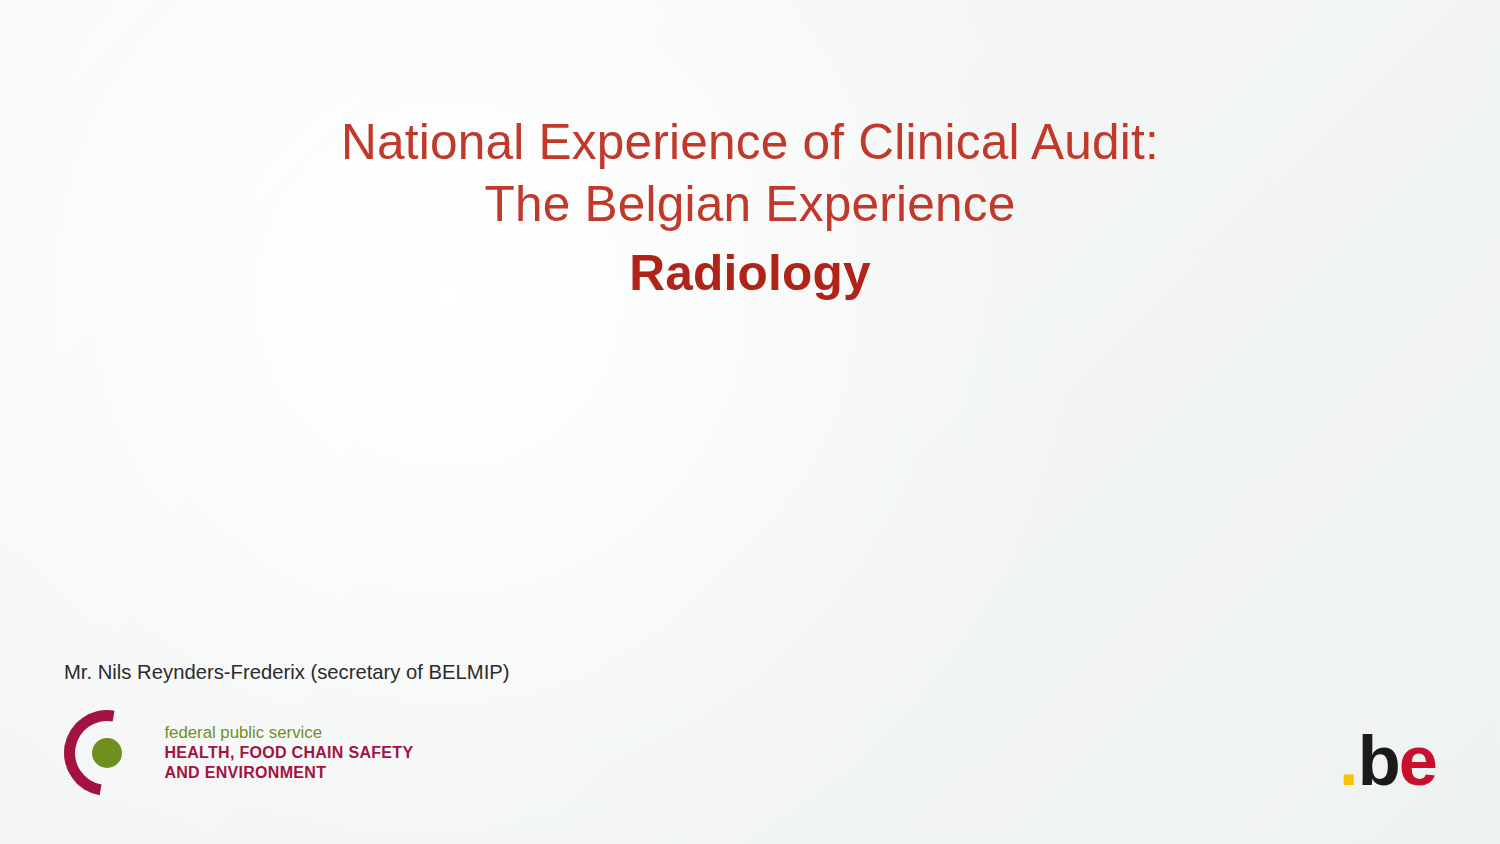National Experience of Clinical Audit: The Belgian Experience Radiology
Mr. Nils Reynders-Frederix (secretary of BELMIP)
federal public service
HEALTH, FOOD CHAIN SAFETY
AND ENVIRONMENT
. be